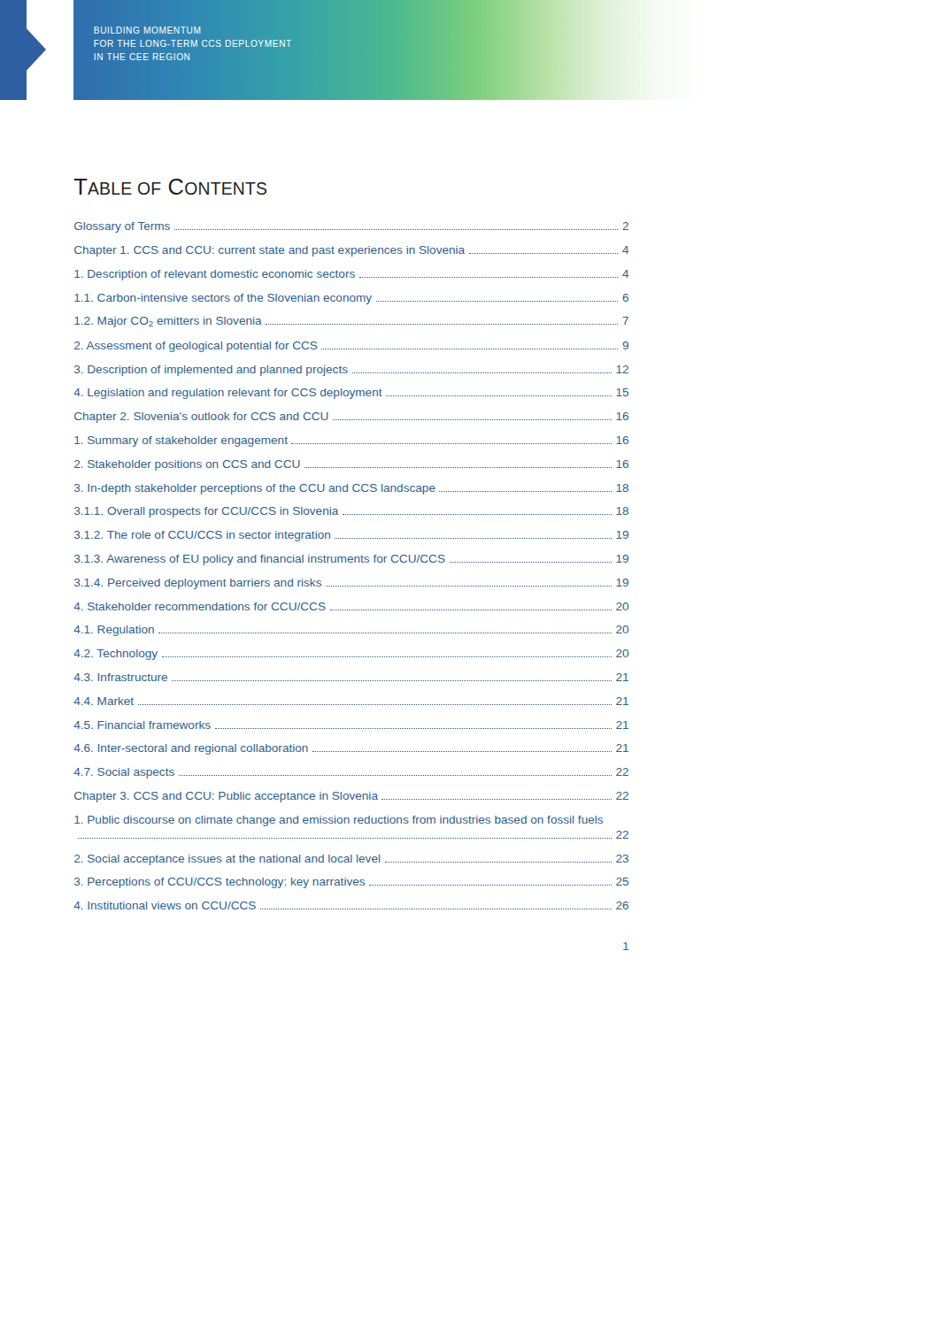BUILDING MOMENTUM
FOR THE LONG-TERM CCS DEPLOYMENT
IN THE CEE REGION
TABLE OF CONTENTS
Glossary of Terms 2
Chapter 1. CCS and CCU: current state and past experiences in Slovenia 4
1. Description of relevant domestic economic sectors 4
1.1. Carbon-intensive sectors of the Slovenian economy 6
1.2. Major CO2 emitters in Slovenia 7
2. Assessment of geological potential for CCS 9
3. Description of implemented and planned projects 12
4. Legislation and regulation relevant for CCS deployment 15
Chapter 2. Slovenia's outlook for CCS and CCU 16
1. Summary of stakeholder engagement 16
2. Stakeholder positions on CCS and CCU 16
3. In-depth stakeholder perceptions of the CCU and CCS landscape 18
3.1.1. Overall prospects for CCU/CCS in Slovenia 18
3.1.2. The role of CCU/CCS in sector integration 19
3.1.3. Awareness of EU policy and financial instruments for CCU/CCS 19
3.1.4. Perceived deployment barriers and risks 19
4. Stakeholder recommendations for CCU/CCS 20
4.1. Regulation 20
4.2. Technology 20
4.3. Infrastructure 21
4.4. Market 21
4.5. Financial frameworks 21
4.6. Inter-sectoral and regional collaboration 21
4.7. Social aspects 22
Chapter 3. CCS and CCU: Public acceptance in Slovenia 22
1. Public discourse on climate change and emission reductions from industries based on fossil fuels
22
2. Social acceptance issues at the national and local level 23
3. Perceptions of CCU/CCS technology: key narratives 25
4. Institutional views on CCU/CCS 26
1